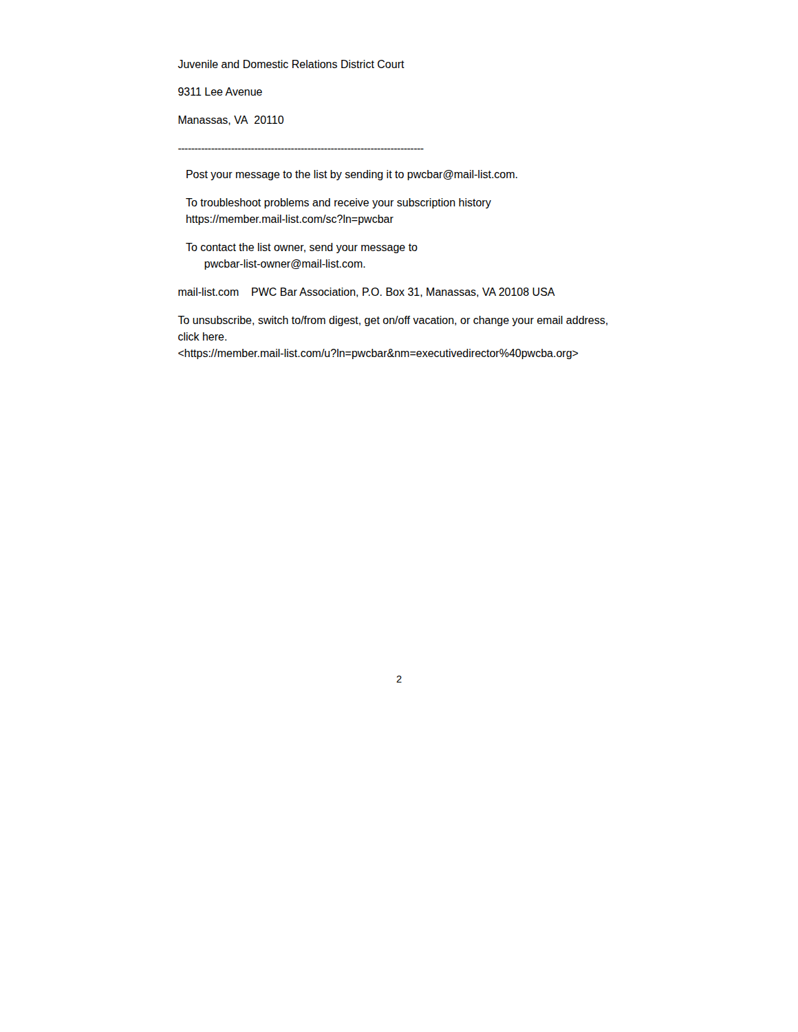Juvenile and Domestic Relations District Court
9311 Lee Avenue
Manassas, VA 20110
--------------------------------------------------------------------------
Post your message to the list by sending it to pwcbar@mail-list.com.
To troubleshoot problems and receive your subscription history
https://member.mail-list.com/sc?ln=pwcbar
To contact the list owner, send your message to
pwcbar-list-owner@mail-list.com.
mail-list.com PWC Bar Association, P.O. Box 31, Manassas, VA 20108 USA
To unsubscribe, switch to/from digest, get on/off vacation, or change your email address, click here.
<https://member.mail-list.com/u?ln=pwcbar&nm=executivedirector%40pwcba.org>
2